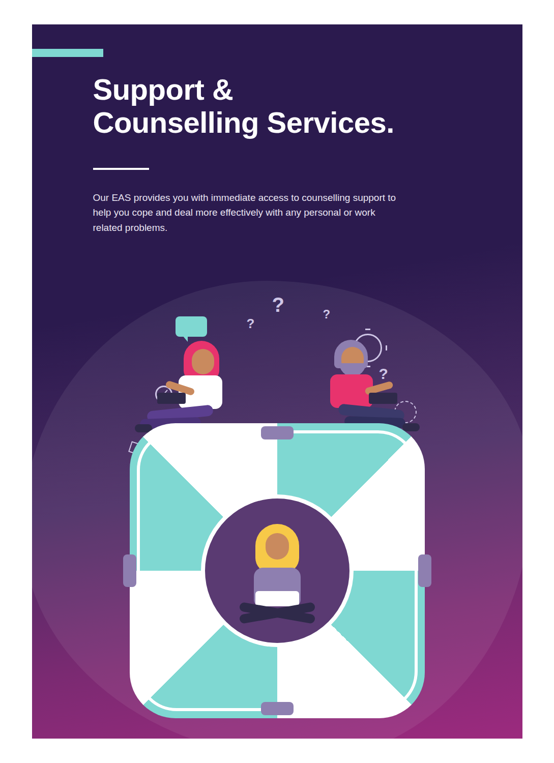Support &
Counselling Services.
Our EAS provides you with immediate access to counselling support to help you cope and deal more effectively with any personal or work related problems.
? ? ? ? ? ?